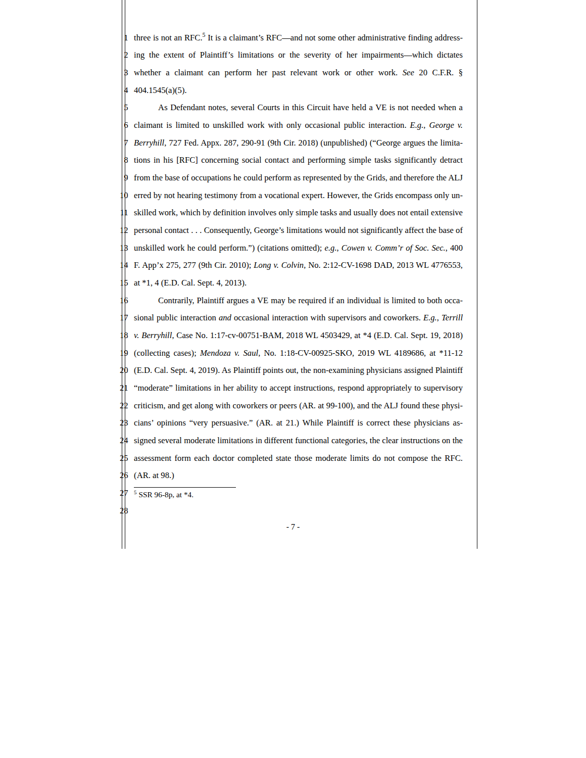1
2
3
4
5
6
7
8
9
10
11
12
13
14
15
16
17
18
19
20
21
22
23
24
25
26
27
28
three is not an RFC.5 It is a claimant’s RFC—and not some other administrative finding addressing the extent of Plaintiff’s limitations or the severity of her impairments—which dictates whether a claimant can perform her past relevant work or other work. See 20 C.F.R. § 404.1545(a)(5).
As Defendant notes, several Courts in this Circuit have held a VE is not needed when a claimant is limited to unskilled work with only occasional public interaction. E.g., George v. Berryhill, 727 Fed. Appx. 287, 290-91 (9th Cir. 2018) (unpublished) (“George argues the limitations in his [RFC] concerning social contact and performing simple tasks significantly detract from the base of occupations he could perform as represented by the Grids, and therefore the ALJ erred by not hearing testimony from a vocational expert. However, the Grids encompass only unskilled work, which by definition involves only simple tasks and usually does not entail extensive personal contact . . . Consequently, George’s limitations would not significantly affect the base of unskilled work he could perform.”) (citations omitted); e.g., Cowen v. Comm’r of Soc. Sec., 400 F. App’x 275, 277 (9th Cir. 2010); Long v. Colvin, No. 2:12-CV-1698 DAD, 2013 WL 4776553, at *1, 4 (E.D. Cal. Sept. 4, 2013).
Contrarily, Plaintiff argues a VE may be required if an individual is limited to both occasional public interaction and occasional interaction with supervisors and coworkers. E.g., Terrill v. Berryhill, Case No. 1:17-cv-00751-BAM, 2018 WL 4503429, at *4 (E.D. Cal. Sept. 19, 2018) (collecting cases); Mendoza v. Saul, No. 1:18-CV-00925-SKO, 2019 WL 4189686, at *11-12 (E.D. Cal. Sept. 4, 2019). As Plaintiff points out, the non-examining physicians assigned Plaintiff “moderate” limitations in her ability to accept instructions, respond appropriately to supervisory criticism, and get along with coworkers or peers (AR. at 99-100), and the ALJ found these physicians’ opinions “very persuasive.” (AR. at 21.) While Plaintiff is correct these physicians assigned several moderate limitations in different functional categories, the clear instructions on the assessment form each doctor completed state those moderate limits do not compose the RFC. (AR. at 98.)
5 SSR 96-8p, at *4.
- 7 -